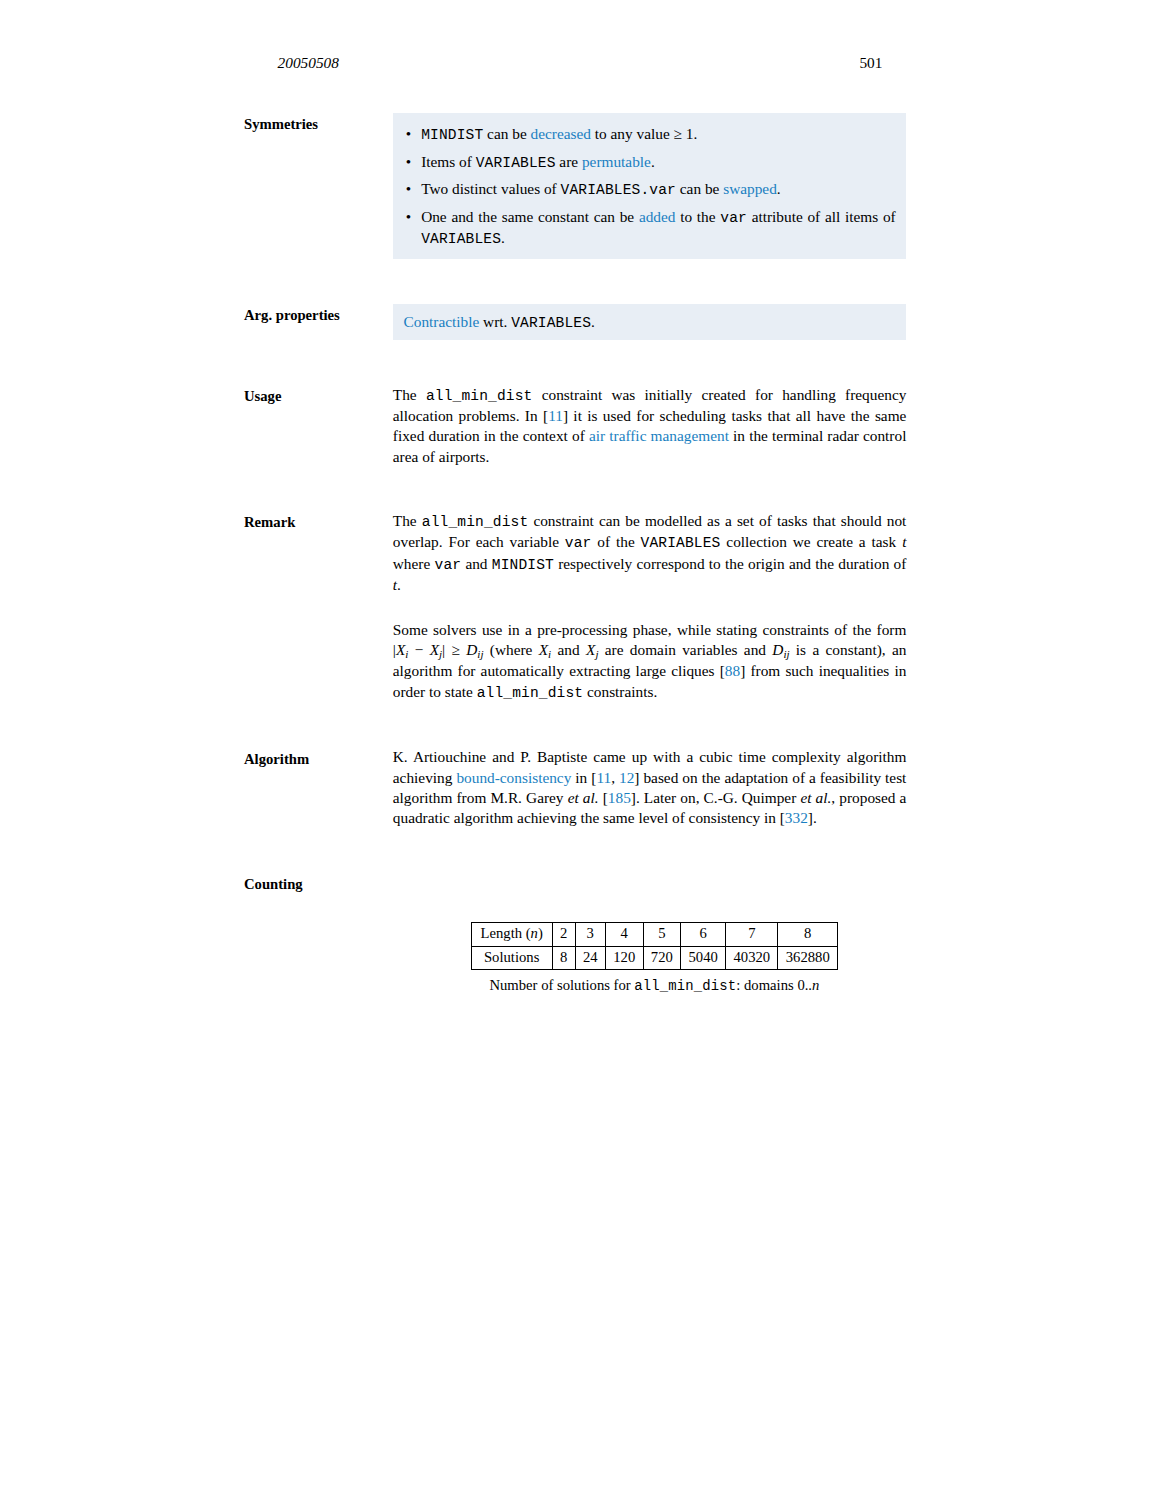20050508 501
Symmetries
MINDIST can be decreased to any value ≥ 1.
Items of VARIABLES are permutable.
Two distinct values of VARIABLES.var can be swapped.
One and the same constant can be added to the var attribute of all items of VARIABLES.
Arg. properties
Contractible wrt. VARIABLES.
Usage
The all_min_dist constraint was initially created for handling frequency allocation problems. In [11] it is used for scheduling tasks that all have the same fixed duration in the context of air traffic management in the terminal radar control area of airports.
Remark
The all_min_dist constraint can be modelled as a set of tasks that should not overlap. For each variable var of the VARIABLES collection we create a task t where var and MINDIST respectively correspond to the origin and the duration of t.
Some solvers use in a pre-processing phase, while stating constraints of the form |Xi − Xj| ≥ Dij (where Xi and Xj are domain variables and Dij is a constant), an algorithm for automatically extracting large cliques [88] from such inequalities in order to state all_min_dist constraints.
Algorithm
K. Artiouchine and P. Baptiste came up with a cubic time complexity algorithm achieving bound-consistency in [11, 12] based on the adaptation of a feasibility test algorithm from M.R. Garey et al. [185]. Later on, C.-G. Quimper et al., proposed a quadratic algorithm achieving the same level of consistency in [332].
Counting
| Length ( n ) | 2 | 3 | 4 | 5 | 6 | 7 | 8 |
| Solutions | 8 | 24 | 120 | 720 | 5040 | 40320 | 362880 |
Number of solutions for all_min_dist: domains 0..n